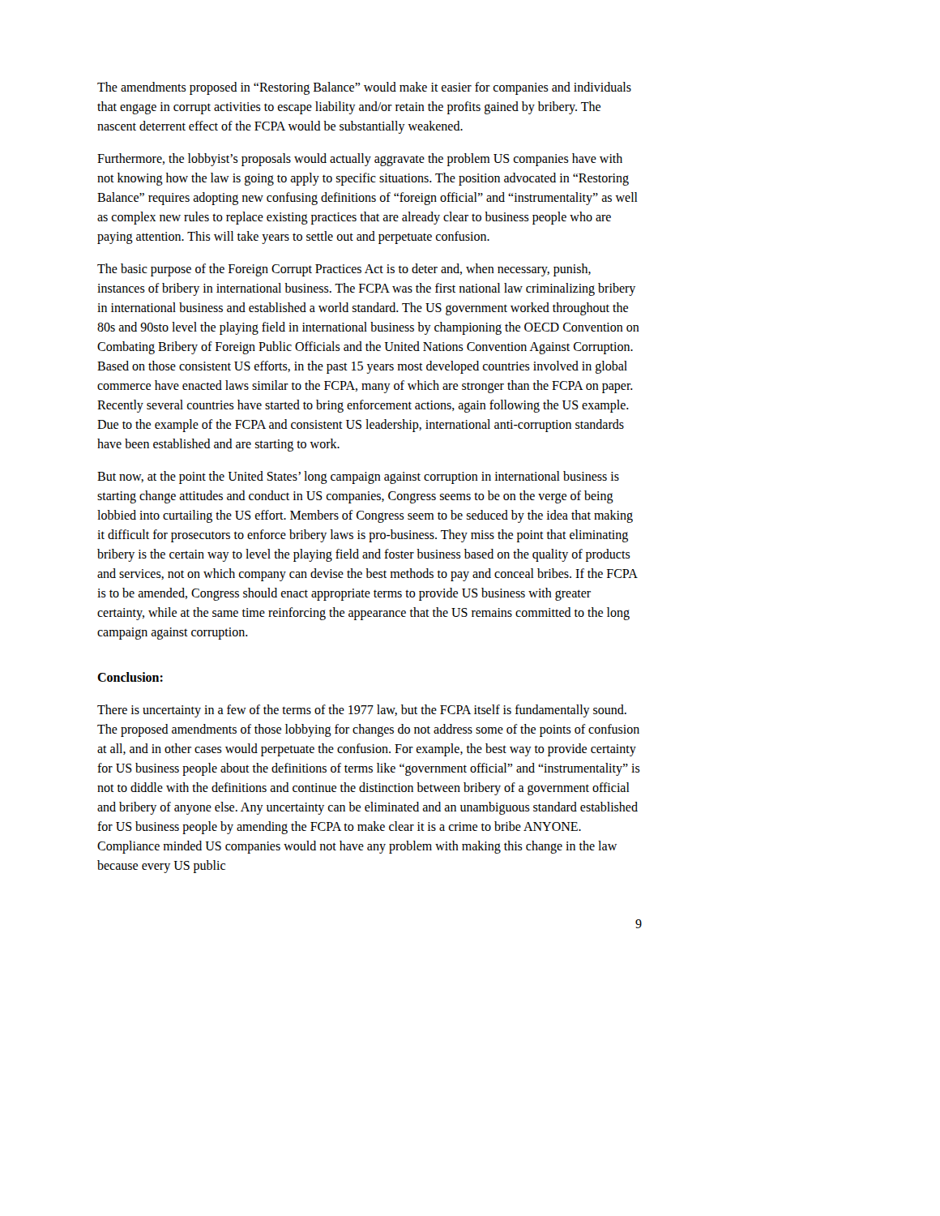The amendments proposed in “Restoring Balance” would make it easier for companies and individuals that engage in corrupt activities to escape liability and/or retain the profits gained by bribery. The nascent deterrent effect of the FCPA would be substantially weakened.
Furthermore, the lobbyist’s proposals would actually aggravate the problem US companies have with not knowing how the law is going to apply to specific situations. The position advocated in “Restoring Balance” requires adopting new confusing definitions of “foreign official” and “instrumentality” as well as complex new rules to replace existing practices that are already clear to business people who are paying attention. This will take years to settle out and perpetuate confusion.
The basic purpose of the Foreign Corrupt Practices Act is to deter and, when necessary, punish, instances of bribery in international business. The FCPA was the first national law criminalizing bribery in international business and established a world standard. The US government worked throughout the 80s and 90sto level the playing field in international business by championing the OECD Convention on Combating Bribery of Foreign Public Officials and the United Nations Convention Against Corruption. Based on those consistent US efforts, in the past 15 years most developed countries involved in global commerce have enacted laws similar to the FCPA, many of which are stronger than the FCPA on paper. Recently several countries have started to bring enforcement actions, again following the US example. Due to the example of the FCPA and consistent US leadership, international anti-corruption standards have been established and are starting to work.
But now, at the point the United States’ long campaign against corruption in international business is starting change attitudes and conduct in US companies, Congress seems to be on the verge of being lobbied into curtailing the US effort. Members of Congress seem to be seduced by the idea that making it difficult for prosecutors to enforce bribery laws is pro-business. They miss the point that eliminating bribery is the certain way to level the playing field and foster business based on the quality of products and services, not on which company can devise the best methods to pay and conceal bribes. If the FCPA is to be amended, Congress should enact appropriate terms to provide US business with greater certainty, while at the same time reinforcing the appearance that the US remains committed to the long campaign against corruption.
Conclusion:
There is uncertainty in a few of the terms of the 1977 law, but the FCPA itself is fundamentally sound. The proposed amendments of those lobbying for changes do not address some of the points of confusion at all, and in other cases would perpetuate the confusion. For example, the best way to provide certainty for US business people about the definitions of terms like “government official” and “instrumentality” is not to diddle with the definitions and continue the distinction between bribery of a government official and bribery of anyone else. Any uncertainty can be eliminated and an unambiguous standard established for US business people by amending the FCPA to make clear it is a crime to bribe ANYONE. Compliance minded US companies would not have any problem with making this change in the law because every US public
9